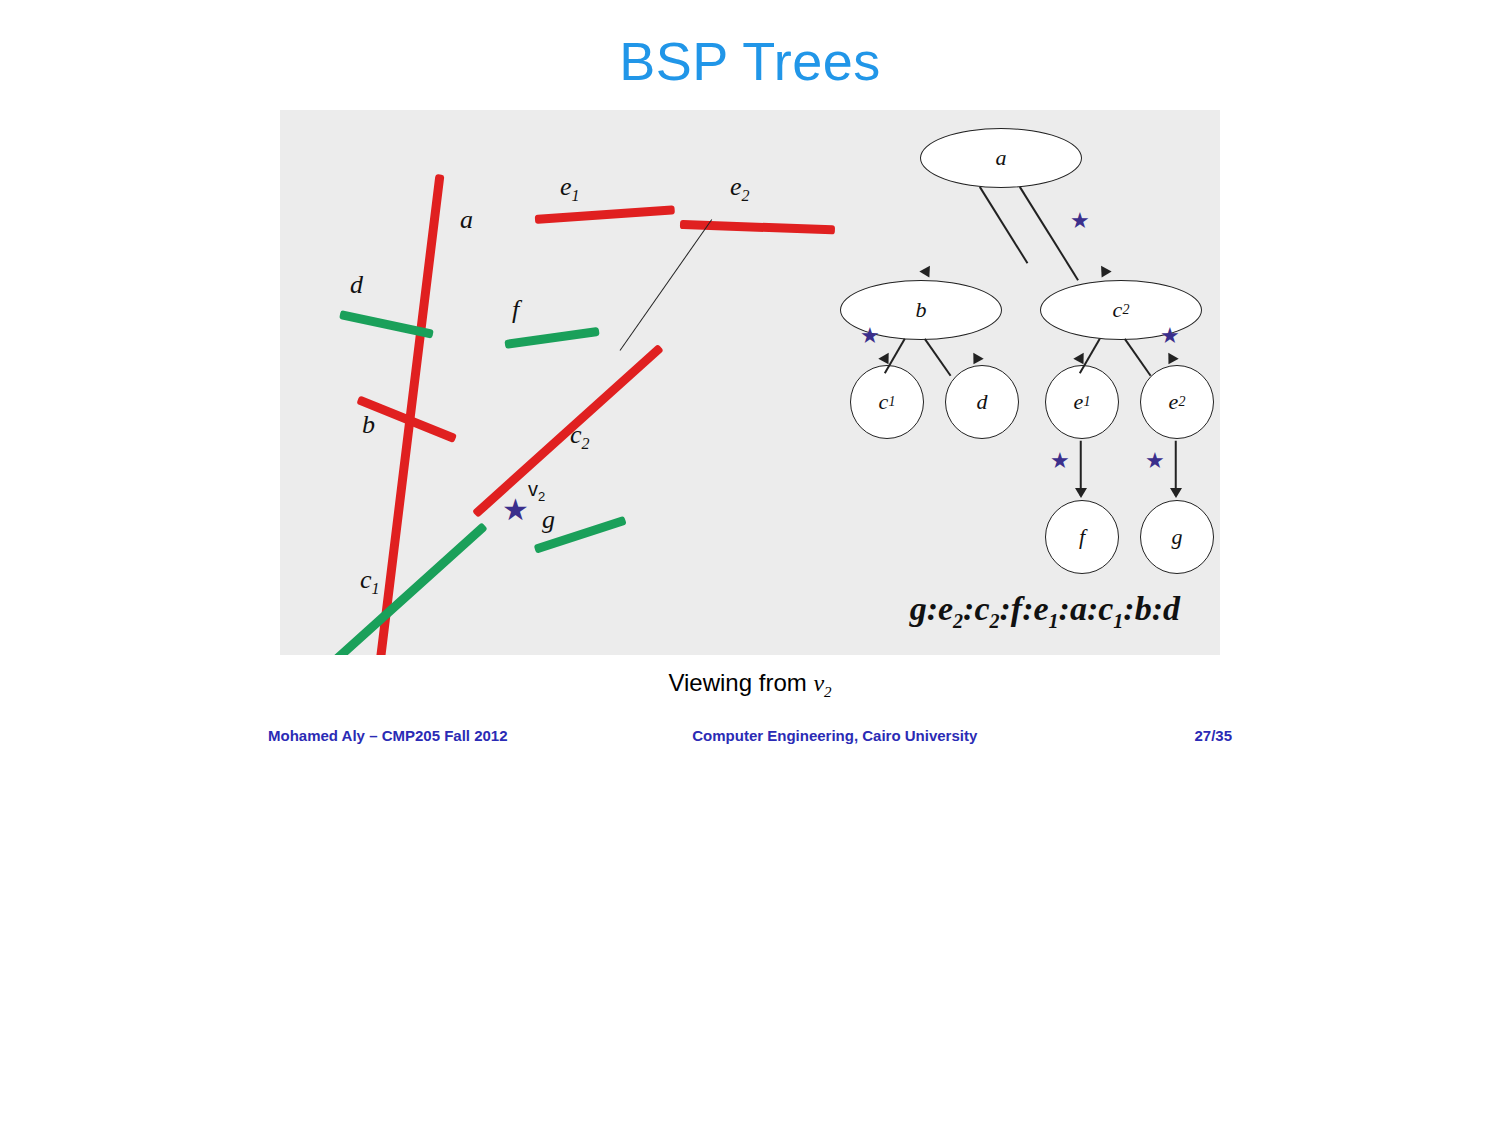BSP Trees
a
e1
e2
d
f
b
c2
c1
g
★
v2
a
b
c2
c1
d
e1
e2
f
g
★
★
★
★
★
g:e2:c2:f:e1:a:c1:b:d
Viewing from v2
Mohamed Aly – CMP205 Fall 2012
Computer Engineering, Cairo University
27/35